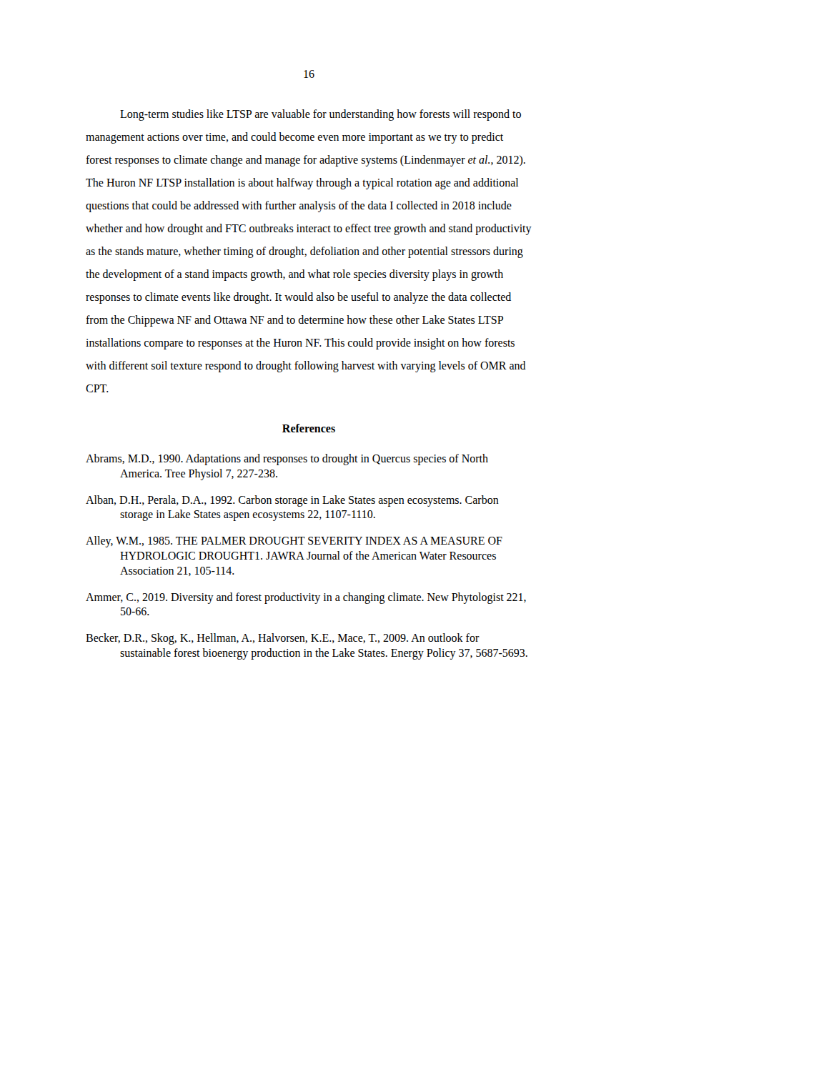16
Long-term studies like LTSP are valuable for understanding how forests will respond to management actions over time, and could become even more important as we try to predict forest responses to climate change and manage for adaptive systems (Lindenmayer et al., 2012). The Huron NF LTSP installation is about halfway through a typical rotation age and additional questions that could be addressed with further analysis of the data I collected in 2018 include whether and how drought and FTC outbreaks interact to effect tree growth and stand productivity as the stands mature, whether timing of drought, defoliation and other potential stressors during the development of a stand impacts growth, and what role species diversity plays in growth responses to climate events like drought. It would also be useful to analyze the data collected from the Chippewa NF and Ottawa NF and to determine how these other Lake States LTSP installations compare to responses at the Huron NF. This could provide insight on how forests with different soil texture respond to drought following harvest with varying levels of OMR and CPT.
References
Abrams, M.D., 1990. Adaptations and responses to drought in Quercus species of North America. Tree Physiol 7, 227-238.
Alban, D.H., Perala, D.A., 1992. Carbon storage in Lake States aspen ecosystems. Carbon storage in Lake States aspen ecosystems 22, 1107-1110.
Alley, W.M., 1985. THE PALMER DROUGHT SEVERITY INDEX AS A MEASURE OF HYDROLOGIC DROUGHT1. JAWRA Journal of the American Water Resources Association 21, 105-114.
Ammer, C., 2019. Diversity and forest productivity in a changing climate. New Phytologist 221, 50-66.
Becker, D.R., Skog, K., Hellman, A., Halvorsen, K.E., Mace, T., 2009. An outlook for sustainable forest bioenergy production in the Lake States. Energy Policy 37, 5687-5693.